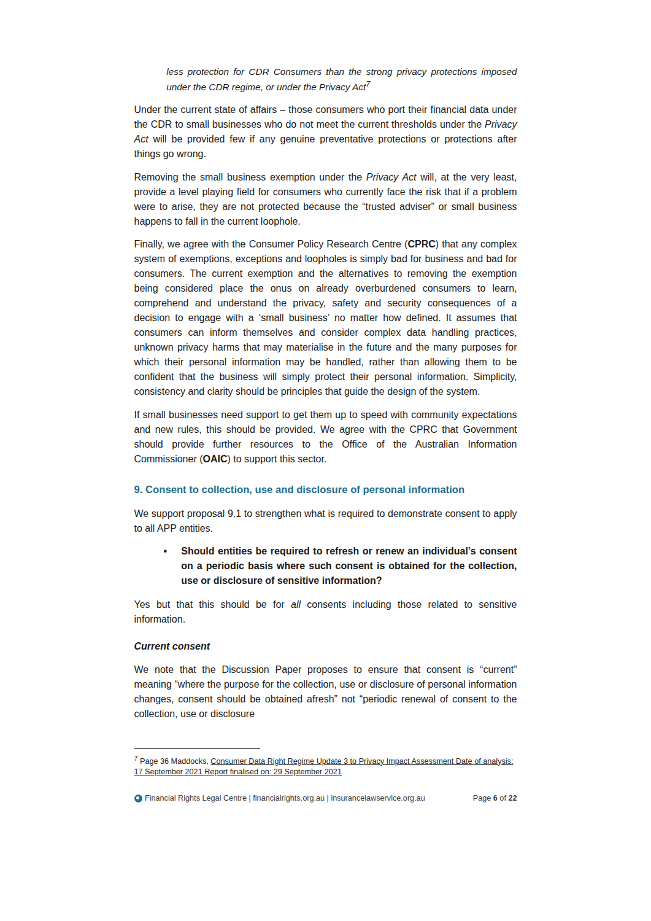less protection for CDR Consumers than the strong privacy protections imposed under the CDR regime, or under the Privacy Act7
Under the current state of affairs – those consumers who port their financial data under the CDR to small businesses who do not meet the current thresholds under the Privacy Act will be provided few if any genuine preventative protections or protections after things go wrong.
Removing the small business exemption under the Privacy Act will, at the very least, provide a level playing field for consumers who currently face the risk that if a problem were to arise, they are not protected because the “trusted adviser” or small business happens to fall in the current loophole.
Finally, we agree with the Consumer Policy Research Centre (CPRC) that any complex system of exemptions, exceptions and loopholes is simply bad for business and bad for consumers. The current exemption and the alternatives to removing the exemption being considered place the onus on already overburdened consumers to learn, comprehend and understand the privacy, safety and security consequences of a decision to engage with a ‘small business’ no matter how defined. It assumes that consumers can inform themselves and consider complex data handling practices, unknown privacy harms that may materialise in the future and the many purposes for which their personal information may be handled, rather than allowing them to be confident that the business will simply protect their personal information. Simplicity, consistency and clarity should be principles that guide the design of the system.
If small businesses need support to get them up to speed with community expectations and new rules, this should be provided. We agree with the CPRC that Government should provide further resources to the Office of the Australian Information Commissioner (OAIC) to support this sector.
9. Consent to collection, use and disclosure of personal information
We support proposal 9.1 to strengthen what is required to demonstrate consent to apply to all APP entities.
Should entities be required to refresh or renew an individual’s consent on a periodic basis where such consent is obtained for the collection, use or disclosure of sensitive information?
Yes but that this should be for all consents including those related to sensitive information.
Current consent
We note that the Discussion Paper proposes to ensure that consent is “current” meaning “where the purpose for the collection, use or disclosure of personal information changes, consent should be obtained afresh” not “periodic renewal of consent to the collection, use or disclosure
7 Page 36 Maddocks, Consumer Data Right Regime Update 3 to Privacy Impact Assessment Date of analysis: 17 September 2021 Report finalised on: 29 September 2021
Financial Rights Legal Centre | financialrights.org.au | insurancelawservice.org.au
Page 6 of 22